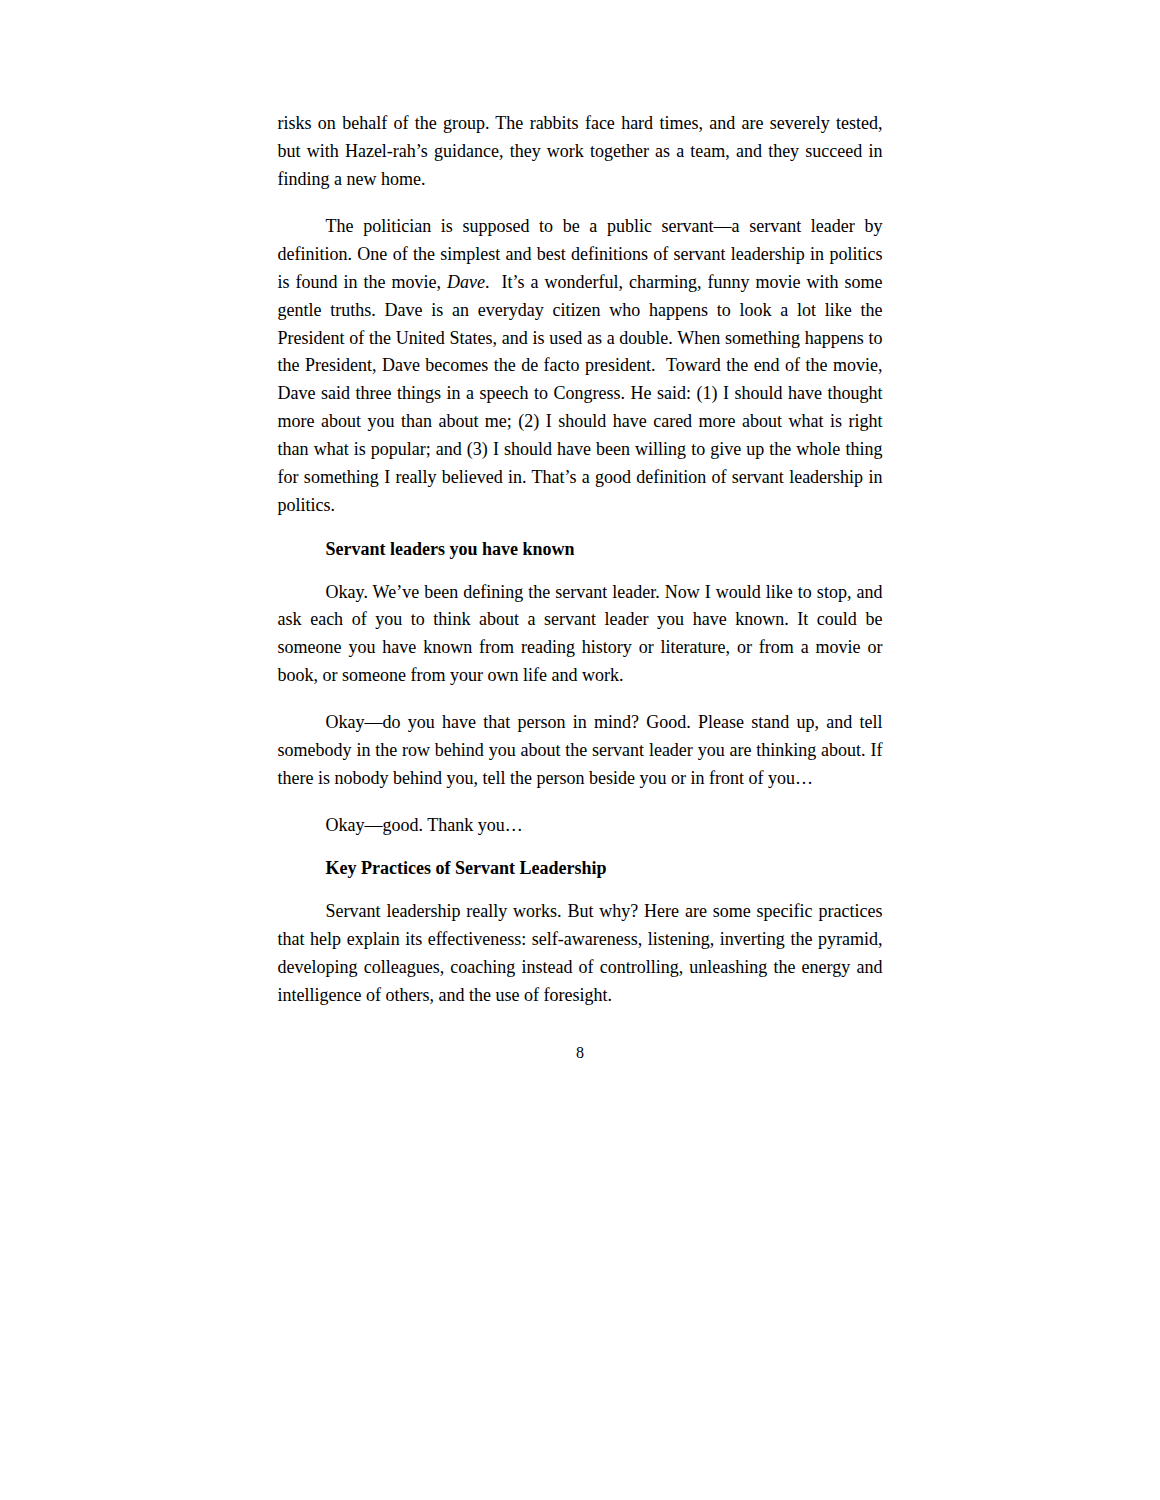risks on behalf of the group. The rabbits face hard times, and are severely tested, but with Hazel-rah’s guidance, they work together as a team, and they succeed in finding a new home.
The politician is supposed to be a public servant—a servant leader by definition. One of the simplest and best definitions of servant leadership in politics is found in the movie, Dave. It’s a wonderful, charming, funny movie with some gentle truths. Dave is an everyday citizen who happens to look a lot like the President of the United States, and is used as a double. When something happens to the President, Dave becomes the de facto president. Toward the end of the movie, Dave said three things in a speech to Congress. He said: (1) I should have thought more about you than about me; (2) I should have cared more about what is right than what is popular; and (3) I should have been willing to give up the whole thing for something I really believed in. That’s a good definition of servant leadership in politics.
Servant leaders you have known
Okay. We’ve been defining the servant leader. Now I would like to stop, and ask each of you to think about a servant leader you have known. It could be someone you have known from reading history or literature, or from a movie or book, or someone from your own life and work.
Okay—do you have that person in mind? Good. Please stand up, and tell somebody in the row behind you about the servant leader you are thinking about. If there is nobody behind you, tell the person beside you or in front of you…
Okay—good. Thank you…
Key Practices of Servant Leadership
Servant leadership really works. But why? Here are some specific practices that help explain its effectiveness: self-awareness, listening, inverting the pyramid, developing colleagues, coaching instead of controlling, unleashing the energy and intelligence of others, and the use of foresight.
8